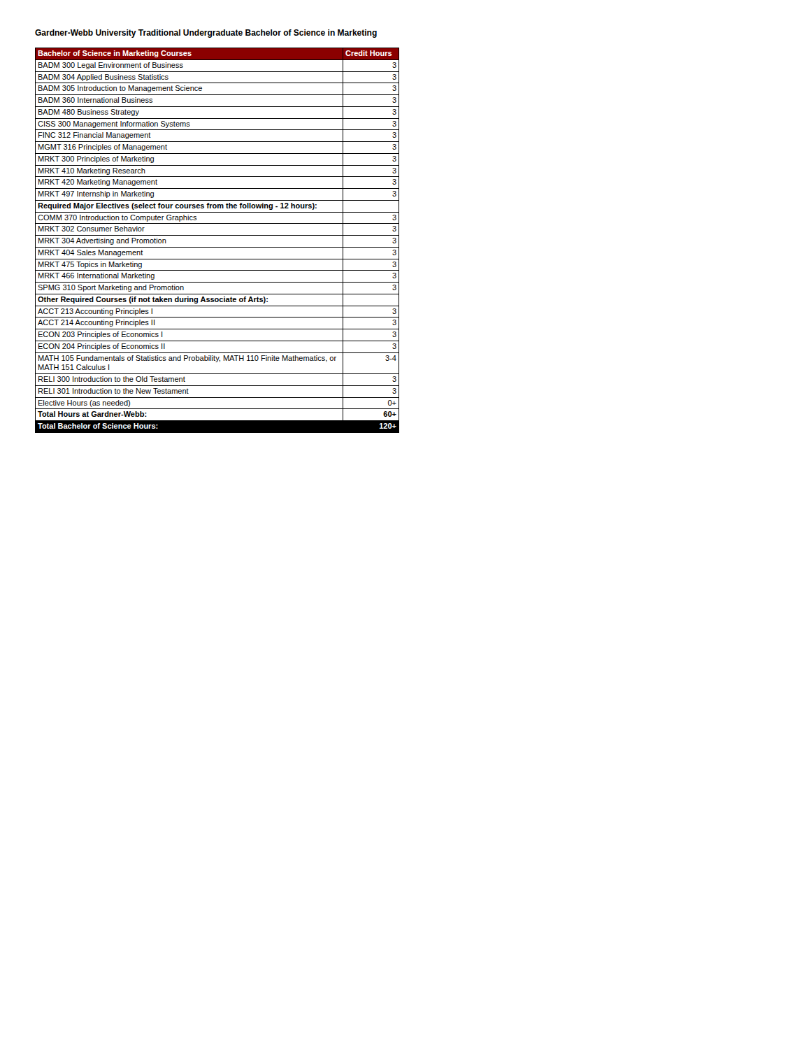Gardner-Webb University Traditional Undergraduate Bachelor of Science in Marketing
| Bachelor of Science in Marketing Courses | Credit Hours |
| --- | --- |
| BADM 300 Legal Environment of Business | 3 |
| BADM 304 Applied Business Statistics | 3 |
| BADM 305 Introduction to Management Science | 3 |
| BADM 360 International Business | 3 |
| BADM 480 Business Strategy | 3 |
| CISS 300 Management Information Systems | 3 |
| FINC 312 Financial Management | 3 |
| MGMT 316 Principles of Management | 3 |
| MRKT 300 Principles of Marketing | 3 |
| MRKT 410 Marketing Research | 3 |
| MRKT 420 Marketing Management | 3 |
| MRKT 497 Internship in Marketing | 3 |
| Required Major Electives (select four courses from the following - 12 hours): | |
| COMM 370 Introduction to Computer Graphics | 3 |
| MRKT 302 Consumer Behavior | 3 |
| MRKT 304 Advertising and Promotion | 3 |
| MRKT 404 Sales Management | 3 |
| MRKT 475 Topics in Marketing | 3 |
| MRKT 466 International Marketing | 3 |
| SPMG 310 Sport Marketing and Promotion | 3 |
| Other Required Courses (if not taken during Associate of Arts): | |
| ACCT 213 Accounting Principles I | 3 |
| ACCT 214 Accounting Principles II | 3 |
| ECON 203 Principles of Economics I | 3 |
| ECON 204 Principles of Economics II | 3 |
| MATH 105 Fundamentals of Statistics and Probability, MATH 110 Finite Mathematics, or MATH 151 Calculus I | 3-4 |
| RELI 300 Introduction to the Old Testament | 3 |
| RELI 301 Introduction to the New Testament | 3 |
| Elective Hours (as needed) | 0+ |
| Total Hours at Gardner-Webb: | 60+ |
| Total Bachelor of Science Hours: | 120+ |